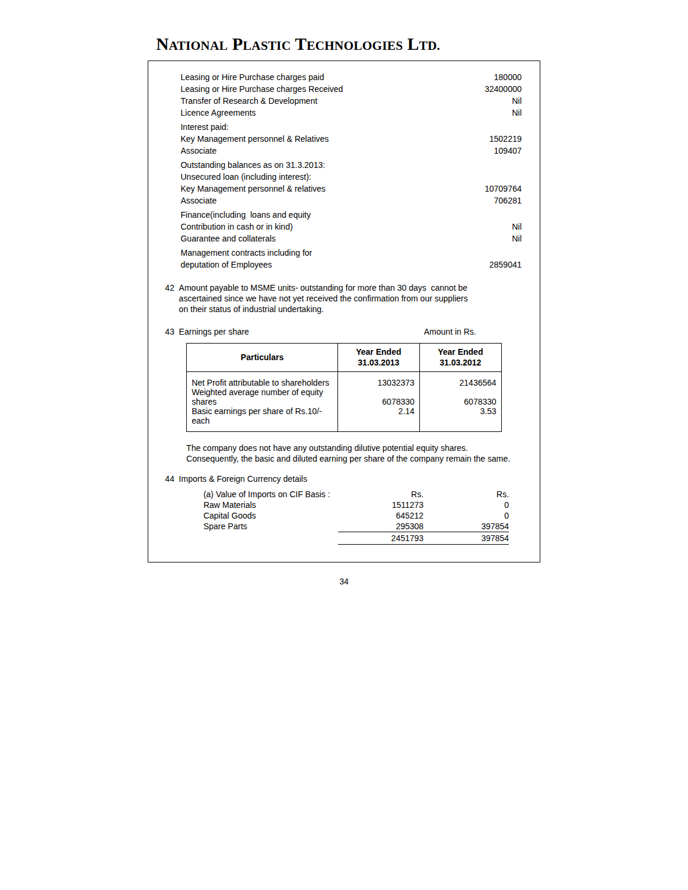NATIONAL PLASTIC TECHNOLOGIES LTD.
| Leasing or Hire Purchase charges paid | 180000 |
| Leasing or Hire Purchase charges Received | 32400000 |
| Transfer of Research & Development | Nil |
| Licence Agreements | Nil |
| Interest paid: | |
| Key Management personnel & Relatives | 1502219 |
| Associate | 109407 |
| Outstanding balances as on 31.3.2013: | |
| Unsecured loan (including interest): | |
| Key Management personnel & relatives | 10709764 |
| Associate | 706281 |
| Finance(including loans and equity | |
| Contribution in cash or in kind) | Nil |
| Guarantee and collaterals | Nil |
| Management contracts including for | |
| deputation of Employees | 2859041 |
42
Amount payable to MSME units- outstanding for more than 30 days cannot be
ascertained since we have not yet received the confirmation from our suppliers
on their status of industrial undertaking.
43
Earnings per share
Amount in Rs.
| Particulars | Year Ended 31.03.2013 | Year Ended 31.03.2012 |
| --- | --- | --- |
| Net Profit attributable to shareholders Weighted average number of equity shares Basic earnings per share of Rs.10/- each | 13032373 6078330 2.14 | 21436564 6078330 3.53 |
The company does not have any outstanding dilutive potential equity shares.
Consequently, the basic and diluted earning per share of the company remain the same.
44
Imports & Foreign Currency details
| (a) Value of Imports on CIF Basis : | Rs. | Rs. |
| Raw Materials | 1511273 | 0 |
| Capital Goods | 645212 | 0 |
| Spare Parts | 295308 | 397854 |
| | 2451793 | 397854 |
34